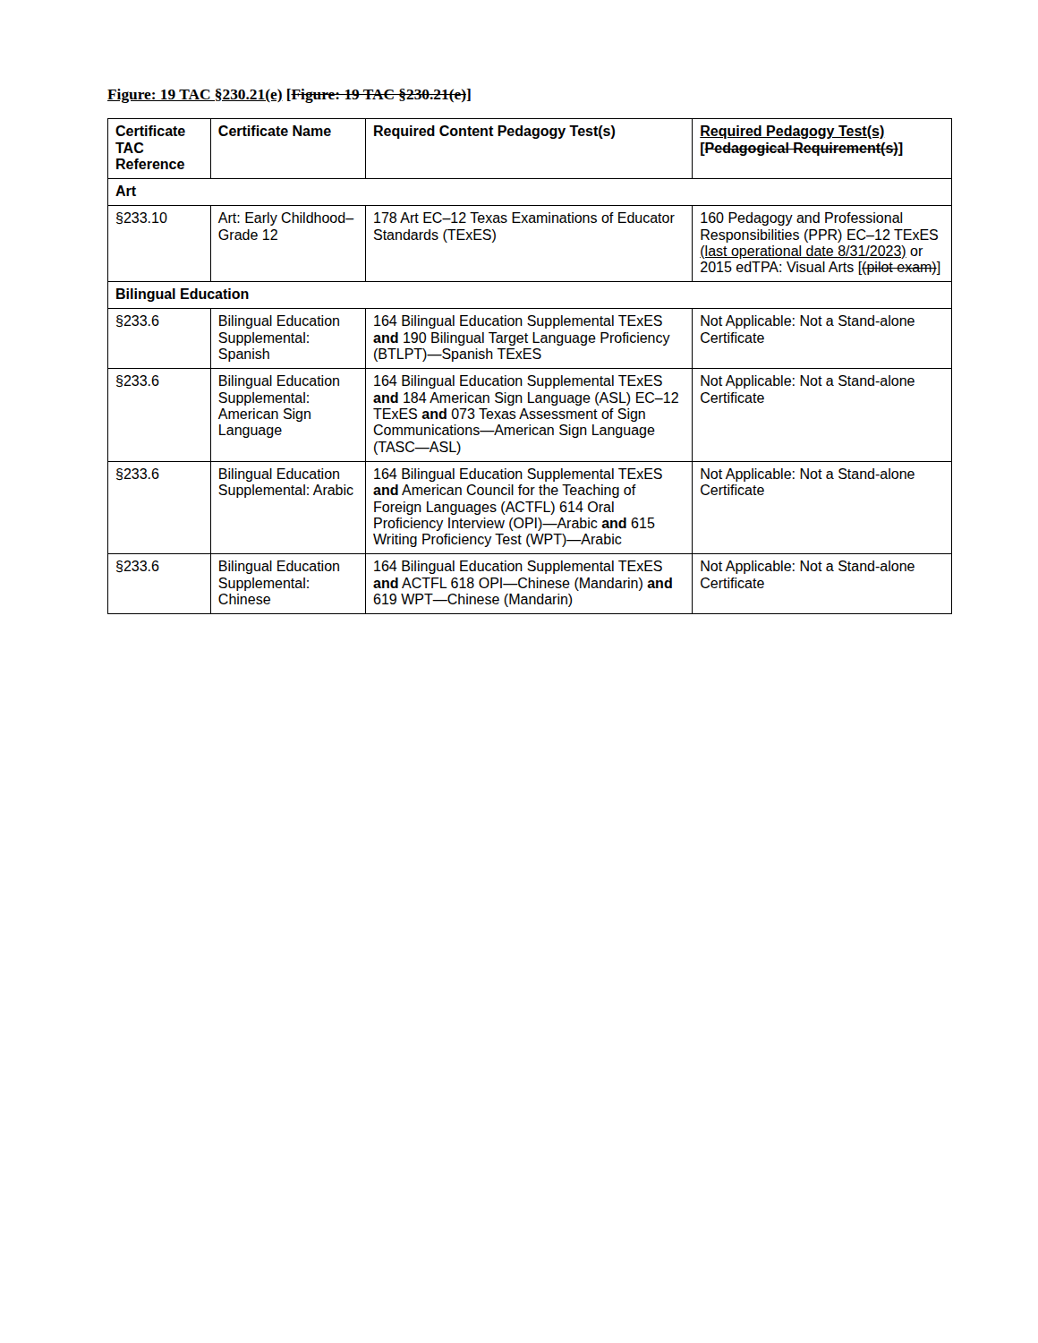Figure: 19 TAC §230.21(e) [Figure: 19 TAC §230.21(e)]
| Certificate TAC Reference | Certificate Name | Required Content Pedagogy Test(s) | Required Pedagogy Test(s) [ Pedagogical Requirement(s) ] |
| --- | --- | --- | --- |
| Art |
| §233.10 | Art: Early Childhood–Grade 12 | 178 Art EC–12 Texas Examinations of Educator Standards (TExES) | 160 Pedagogy and Professional Responsibilities (PPR) EC–12 TExES (last operational date 8/31/2023) or 2015 edTPA: Visual Arts [ (pilot exam) ] |
| Bilingual Education |
| §233.6 | Bilingual Education Supplemental: Spanish | 164 Bilingual Education Supplemental TExES and 190 Bilingual Target Language Proficiency (BTLPT)—Spanish TExES | Not Applicable: Not a Stand-alone Certificate |
| §233.6 | Bilingual Education Supplemental: American Sign Language | 164 Bilingual Education Supplemental TExES and 184 American Sign Language (ASL) EC–12 TExES and 073 Texas Assessment of Sign Communications—American Sign Language (TASC—ASL) | Not Applicable: Not a Stand-alone Certificate |
| §233.6 | Bilingual Education Supplemental: Arabic | 164 Bilingual Education Supplemental TExES and American Council for the Teaching of Foreign Languages (ACTFL) 614 Oral Proficiency Interview (OPI)—Arabic and 615 Writing Proficiency Test (WPT)—Arabic | Not Applicable: Not a Stand-alone Certificate |
| §233.6 | Bilingual Education Supplemental: Chinese | 164 Bilingual Education Supplemental TExES and ACTFL 618 OPI—Chinese (Mandarin) and 619 WPT—Chinese (Mandarin) | Not Applicable: Not a Stand-alone Certificate |